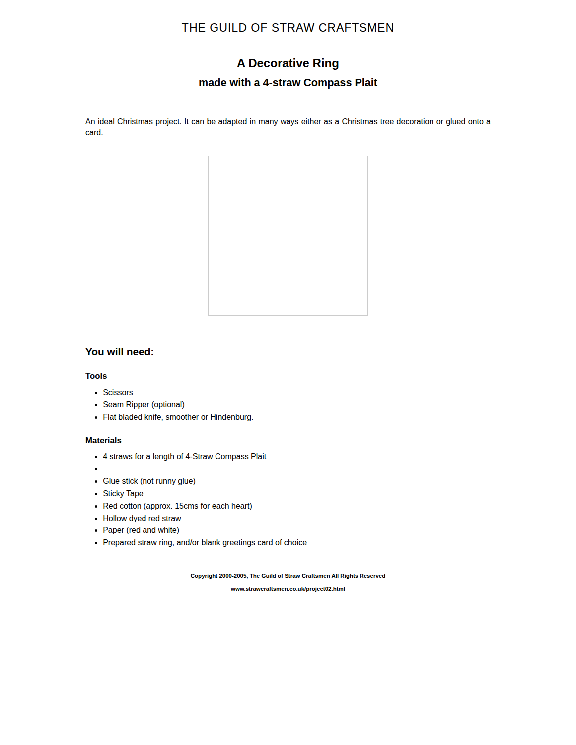THE GUILD OF STRAW CRAFTSMEN
A Decorative Ring
made with a 4-straw Compass Plait
An ideal Christmas project. It can be adapted in many ways either as a Christmas tree decoration or glued onto a card.
You will need:
Tools
Scissors
Seam Ripper (optional)
Flat bladed knife, smoother or Hindenburg.
Materials
4 straws for a length of 4-Straw Compass Plait
Glue stick (not runny glue)
Sticky Tape
Red cotton (approx. 15cms for each heart)
Hollow dyed red straw
Paper (red and white)
Prepared straw ring, and/or blank greetings card of choice
Copyright 2000-2005, The Guild of Straw Craftsmen All Rights Reserved
www.strawcraftsmen.co.uk/project02.html